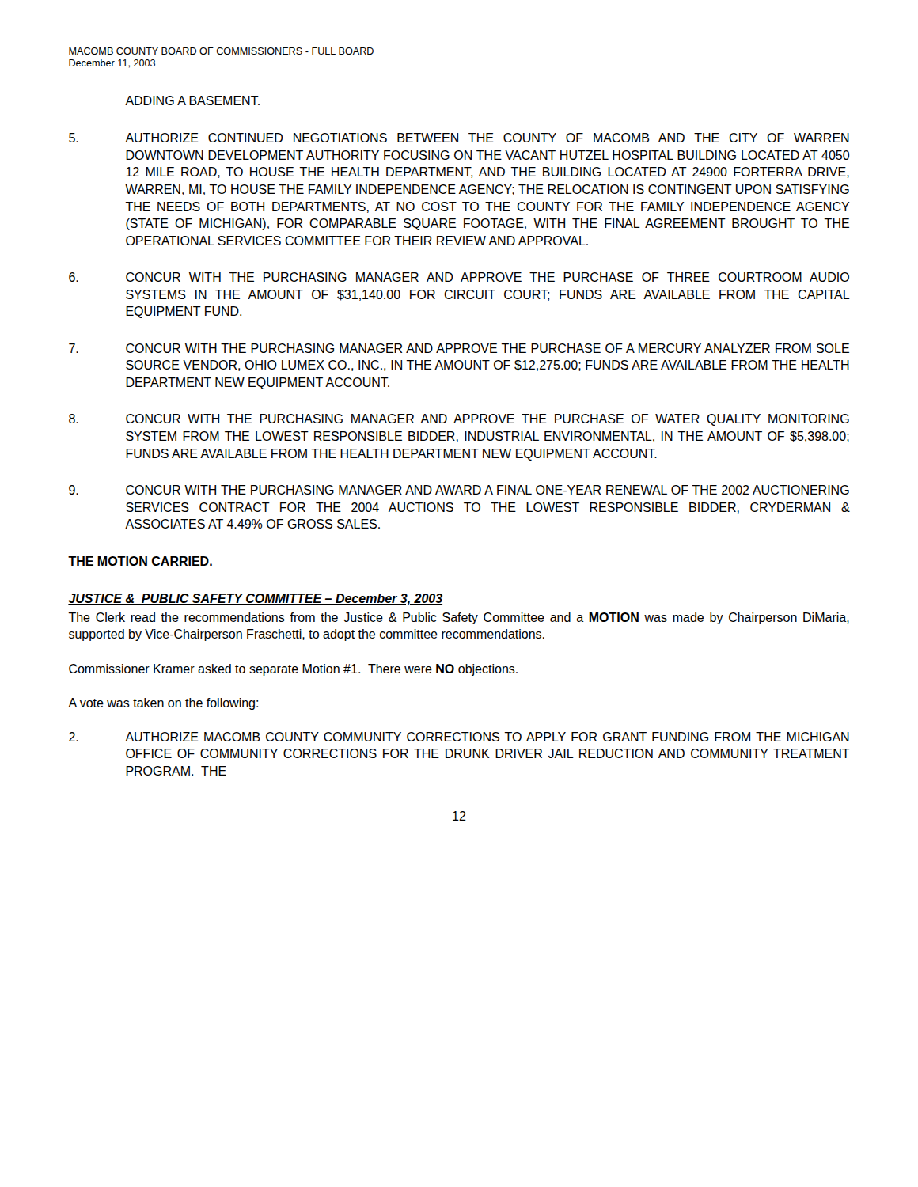MACOMB COUNTY BOARD OF COMMISSIONERS - FULL BOARD
December 11, 2003
ADDING A BASEMENT.
5. AUTHORIZE CONTINUED NEGOTIATIONS BETWEEN THE COUNTY OF MACOMB AND THE CITY OF WARREN DOWNTOWN DEVELOPMENT AUTHORITY FOCUSING ON THE VACANT HUTZEL HOSPITAL BUILDING LOCATED AT 4050 12 MILE ROAD, TO HOUSE THE HEALTH DEPARTMENT, AND THE BUILDING LOCATED AT 24900 FORTERRA DRIVE, WARREN, MI, TO HOUSE THE FAMILY INDEPENDENCE AGENCY; THE RELOCATION IS CONTINGENT UPON SATISFYING THE NEEDS OF BOTH DEPARTMENTS, AT NO COST TO THE COUNTY FOR THE FAMILY INDEPENDENCE AGENCY (STATE OF MICHIGAN), FOR COMPARABLE SQUARE FOOTAGE, WITH THE FINAL AGREEMENT BROUGHT TO THE OPERATIONAL SERVICES COMMITTEE FOR THEIR REVIEW AND APPROVAL.
6. CONCUR WITH THE PURCHASING MANAGER AND APPROVE THE PURCHASE OF THREE COURTROOM AUDIO SYSTEMS IN THE AMOUNT OF $31,140.00 FOR CIRCUIT COURT; FUNDS ARE AVAILABLE FROM THE CAPITAL EQUIPMENT FUND.
7. CONCUR WITH THE PURCHASING MANAGER AND APPROVE THE PURCHASE OF A MERCURY ANALYZER FROM SOLE SOURCE VENDOR, OHIO LUMEX CO., INC., IN THE AMOUNT OF $12,275.00; FUNDS ARE AVAILABLE FROM THE HEALTH DEPARTMENT NEW EQUIPMENT ACCOUNT.
8. CONCUR WITH THE PURCHASING MANAGER AND APPROVE THE PURCHASE OF WATER QUALITY MONITORING SYSTEM FROM THE LOWEST RESPONSIBLE BIDDER, INDUSTRIAL ENVIRONMENTAL, IN THE AMOUNT OF $5,398.00; FUNDS ARE AVAILABLE FROM THE HEALTH DEPARTMENT NEW EQUIPMENT ACCOUNT.
9. CONCUR WITH THE PURCHASING MANAGER AND AWARD A FINAL ONE-YEAR RENEWAL OF THE 2002 AUCTIONERING SERVICES CONTRACT FOR THE 2004 AUCTIONS TO THE LOWEST RESPONSIBLE BIDDER, CRYDERMAN & ASSOCIATES AT 4.49% OF GROSS SALES.
THE MOTION CARRIED.
JUSTICE & PUBLIC SAFETY COMMITTEE – December 3, 2003
The Clerk read the recommendations from the Justice & Public Safety Committee and a MOTION was made by Chairperson DiMaria, supported by Vice-Chairperson Fraschetti, to adopt the committee recommendations.
Commissioner Kramer asked to separate Motion #1. There were NO objections.
A vote was taken on the following:
2. AUTHORIZE MACOMB COUNTY COMMUNITY CORRECTIONS TO APPLY FOR GRANT FUNDING FROM THE MICHIGAN OFFICE OF COMMUNITY CORRECTIONS FOR THE DRUNK DRIVER JAIL REDUCTION AND COMMUNITY TREATMENT PROGRAM. THE
12